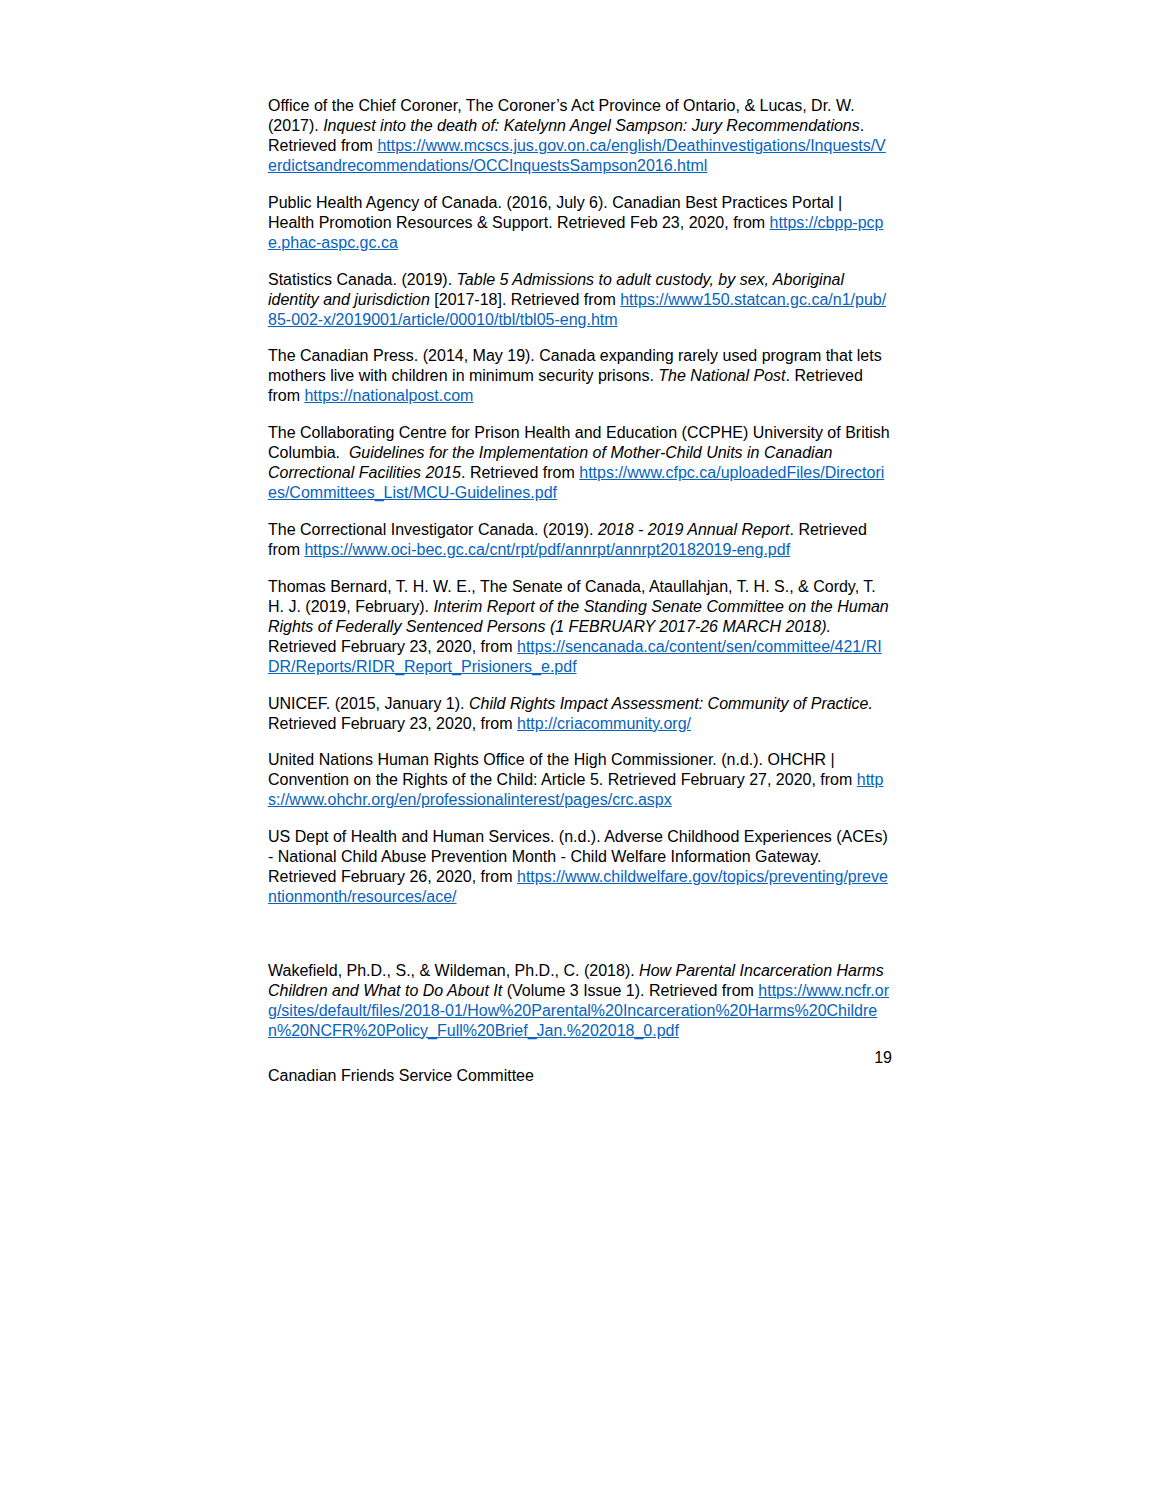Office of the Chief Coroner, The Coroner’s Act Province of Ontario, & Lucas, Dr. W. (2017). Inquest into the death of: Katelynn Angel Sampson: Jury Recommendations. Retrieved from https://www.mcscs.jus.gov.on.ca/english/Deathinvestigations/Inquests/Verdictsandrecommendations/OCCInquestsSampson2016.html
Public Health Agency of Canada. (2016, July 6). Canadian Best Practices Portal | Health Promotion Resources & Support. Retrieved Feb 23, 2020, from https://cbpp-pcpe.phac-aspc.gc.ca
Statistics Canada. (2019). Table 5 Admissions to adult custody, by sex, Aboriginal identity and jurisdiction [2017-18]. Retrieved from https://www150.statcan.gc.ca/n1/pub/85-002-x/2019001/article/00010/tbl/tbl05-eng.htm
The Canadian Press. (2014, May 19). Canada expanding rarely used program that lets mothers live with children in minimum security prisons. The National Post. Retrieved from https://nationalpost.com
The Collaborating Centre for Prison Health and Education (CCPHE) University of British Columbia. Guidelines for the Implementation of Mother-Child Units in Canadian Correctional Facilities 2015. Retrieved from https://www.cfpc.ca/uploadedFiles/Directories/Committees_List/MCU-Guidelines.pdf
The Correctional Investigator Canada. (2019). 2018 - 2019 Annual Report. Retrieved from https://www.oci-bec.gc.ca/cnt/rpt/pdf/annrpt/annrpt20182019-eng.pdf
Thomas Bernard, T. H. W. E., The Senate of Canada, Ataullahjan, T. H. S., & Cordy, T. H. J. (2019, February). Interim Report of the Standing Senate Committee on the Human Rights of Federally Sentenced Persons (1 FEBRUARY 2017-26 MARCH 2018). Retrieved February 23, 2020, from https://sencanada.ca/content/sen/committee/421/RIDR/Reports/RIDR_Report_Prisioners_e.pdf
UNICEF. (2015, January 1). Child Rights Impact Assessment: Community of Practice. Retrieved February 23, 2020, from http://criacommunity.org/
United Nations Human Rights Office of the High Commissioner. (n.d.). OHCHR | Convention on the Rights of the Child: Article 5. Retrieved February 27, 2020, from https://www.ohchr.org/en/professionalinterest/pages/crc.aspx
US Dept of Health and Human Services. (n.d.). Adverse Childhood Experiences (ACEs) - National Child Abuse Prevention Month - Child Welfare Information Gateway. Retrieved February 26, 2020, from https://www.childwelfare.gov/topics/preventing/preventionmonth/resources/ace/
Wakefield, Ph.D., S., & Wildeman, Ph.D., C. (2018). How Parental Incarceration Harms Children and What to Do About It (Volume 3 Issue 1). Retrieved from https://www.ncfr.org/sites/default/files/2018-01/How%20Parental%20Incarceration%20Harms%20Children%20NCFR%20Policy_Full%20Brief_Jan.%202018_0.pdf
19
Canadian Friends Service Committee